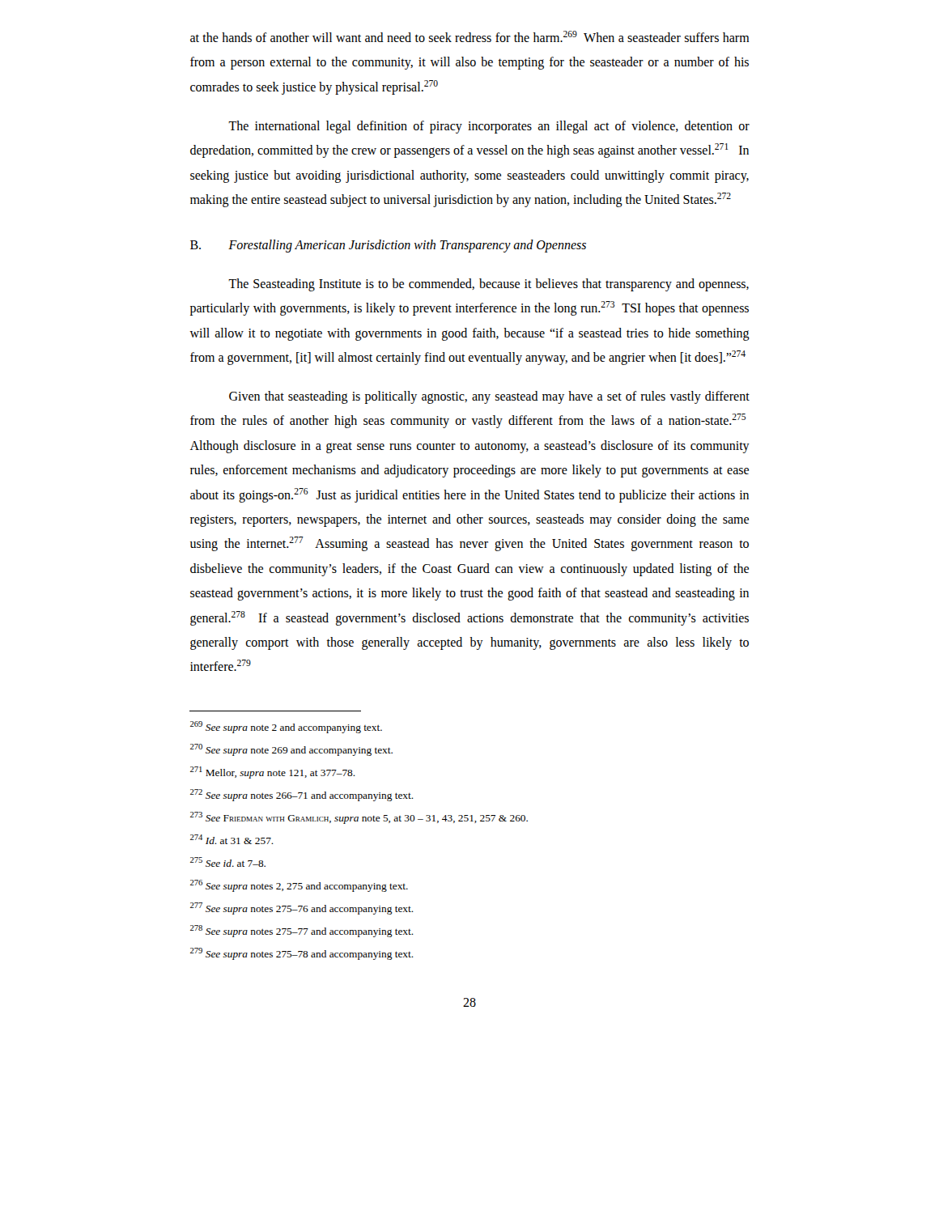at the hands of another will want and need to seek redress for the harm.269 When a seasteader suffers harm from a person external to the community, it will also be tempting for the seasteader or a number of his comrades to seek justice by physical reprisal.270
The international legal definition of piracy incorporates an illegal act of violence, detention or depredation, committed by the crew or passengers of a vessel on the high seas against another vessel.271 In seeking justice but avoiding jurisdictional authority, some seasteaders could unwittingly commit piracy, making the entire seastead subject to universal jurisdiction by any nation, including the United States.272
B. Forestalling American Jurisdiction with Transparency and Openness
The Seasteading Institute is to be commended, because it believes that transparency and openness, particularly with governments, is likely to prevent interference in the long run.273 TSI hopes that openness will allow it to negotiate with governments in good faith, because “if a seastead tries to hide something from a government, [it] will almost certainly find out eventually anyway, and be angrier when [it does].”274
Given that seasteading is politically agnostic, any seastead may have a set of rules vastly different from the rules of another high seas community or vastly different from the laws of a nation-state.275 Although disclosure in a great sense runs counter to autonomy, a seastead’s disclosure of its community rules, enforcement mechanisms and adjudicatory proceedings are more likely to put governments at ease about its goings-on.276 Just as juridical entities here in the United States tend to publicize their actions in registers, reporters, newspapers, the internet and other sources, seasteads may consider doing the same using the internet.277 Assuming a seastead has never given the United States government reason to disbelieve the community’s leaders, if the Coast Guard can view a continuously updated listing of the seastead government’s actions, it is more likely to trust the good faith of that seastead and seasteading in general.278 If a seastead government’s disclosed actions demonstrate that the community’s activities generally comport with those generally accepted by humanity, governments are also less likely to interfere.279
269 See supra note 2 and accompanying text.
270 See supra note 269 and accompanying text.
271 Mellor, supra note 121, at 377–78.
272 See supra notes 266–71 and accompanying text.
273 See Friedman with Gramlich, supra note 5, at 30 – 31, 43, 251, 257 & 260.
274 Id. at 31 & 257.
275 See id. at 7–8.
276 See supra notes 2, 275 and accompanying text.
277 See supra notes 275–76 and accompanying text.
278 See supra notes 275–77 and accompanying text.
279 See supra notes 275–78 and accompanying text.
28